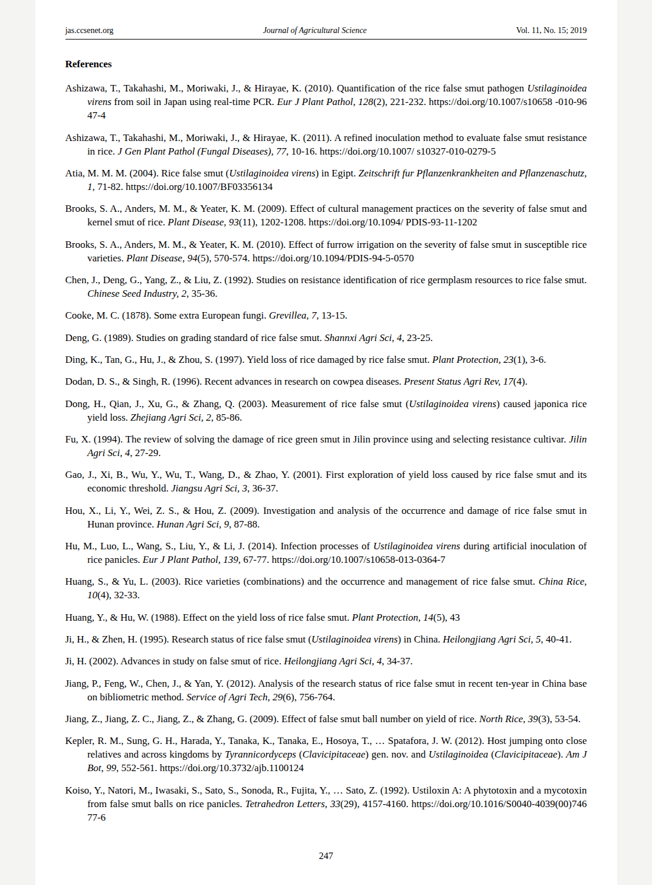jas.ccsenet.org Journal of Agricultural Science Vol. 11, No. 15; 2019
References
Ashizawa, T., Takahashi, M., Moriwaki, J., & Hirayae, K. (2010). Quantification of the rice false smut pathogen Ustilaginoidea virens from soil in Japan using real-time PCR. Eur J Plant Pathol, 128(2), 221-232. https://doi.org/10.1007/s10658 -010-9647-4
Ashizawa, T., Takahashi, M., Moriwaki, J., & Hirayae, K. (2011). A refined inoculation method to evaluate false smut resistance in rice. J Gen Plant Pathol (Fungal Diseases), 77, 10-16. https://doi.org/10.1007/ s10327-010-0279-5
Atia, M. M. M. (2004). Rice false smut (Ustilaginoidea virens) in Egipt. Zeitschrift fur Pflanzenkrankheiten and Pflanzenaschutz, 1, 71-82. https://doi.org/10.1007/BF03356134
Brooks, S. A., Anders, M. M., & Yeater, K. M. (2009). Effect of cultural management practices on the severity of false smut and kernel smut of rice. Plant Disease, 93(11), 1202-1208. https://doi.org/10.1094/ PDIS-93-11-1202
Brooks, S. A., Anders, M. M., & Yeater, K. M. (2010). Effect of furrow irrigation on the severity of false smut in susceptible rice varieties. Plant Disease, 94(5), 570-574. https://doi.org/10.1094/PDIS-94-5-0570
Chen, J., Deng, G., Yang, Z., & Liu, Z. (1992). Studies on resistance identification of rice germplasm resources to rice false smut. Chinese Seed Industry, 2, 35-36.
Cooke, M. C. (1878). Some extra European fungi. Grevillea, 7, 13-15.
Deng, G. (1989). Studies on grading standard of rice false smut. Shannxi Agri Sci, 4, 23-25.
Ding, K., Tan, G., Hu, J., & Zhou, S. (1997). Yield loss of rice damaged by rice false smut. Plant Protection, 23(1), 3-6.
Dodan, D. S., & Singh, R. (1996). Recent advances in research on cowpea diseases. Present Status Agri Rev, 17(4).
Dong, H., Qian, J., Xu, G., & Zhang, Q. (2003). Measurement of rice false smut (Ustilaginoidea virens) caused japonica rice yield loss. Zhejiang Agri Sci, 2, 85-86.
Fu, X. (1994). The review of solving the damage of rice green smut in Jilin province using and selecting resistance cultivar. Jilin Agri Sci, 4, 27-29.
Gao, J., Xi, B., Wu, Y., Wu, T., Wang, D., & Zhao, Y. (2001). First exploration of yield loss caused by rice false smut and its economic threshold. Jiangsu Agri Sci, 3, 36-37.
Hou, X., Li, Y., Wei, Z. S., & Hou, Z. (2009). Investigation and analysis of the occurrence and damage of rice false smut in Hunan province. Hunan Agri Sci, 9, 87-88.
Hu, M., Luo, L., Wang, S., Liu, Y., & Li, J. (2014). Infection processes of Ustilaginoidea virens during artificial inoculation of rice panicles. Eur J Plant Pathol, 139, 67-77. https://doi.org/10.1007/s10658-013-0364-7
Huang, S., & Yu, L. (2003). Rice varieties (combinations) and the occurrence and management of rice false smut. China Rice, 10(4), 32-33.
Huang, Y., & Hu, W. (1988). Effect on the yield loss of rice false smut. Plant Protection, 14(5), 43
Ji, H., & Zhen, H. (1995). Research status of rice false smut (Ustilaginoidea virens) in China. Heilongjiang Agri Sci, 5, 40-41.
Ji, H. (2002). Advances in study on false smut of rice. Heilongjiang Agri Sci, 4, 34-37.
Jiang, P., Feng, W., Chen, J., & Yan, Y. (2012). Analysis of the research status of rice false smut in recent ten-year in China base on bibliometric method. Service of Agri Tech, 29(6), 756-764.
Jiang, Z., Jiang, Z. C., Jiang, Z., & Zhang, G. (2009). Effect of false smut ball number on yield of rice. North Rice, 39(3), 53-54.
Kepler, R. M., Sung, G. H., Harada, Y., Tanaka, K., Tanaka, E., Hosoya, T., … Spatafora, J. W. (2012). Host jumping onto close relatives and across kingdoms by Tyrannicordyceps (Clavicipitaceae) gen. nov. and Ustilaginoidea (Clavicipitaceae). Am J Bot, 99, 552-561. https://doi.org/10.3732/ajb.1100124
Koiso, Y., Natori, M., Iwasaki, S., Sato, S., Sonoda, R., Fujita, Y., … Sato, Z. (1992). Ustiloxin A: A phytotoxin and a mycotoxin from false smut balls on rice panicles. Tetrahedron Letters, 33(29), 4157-4160. https://doi.org/10.1016/S0040-4039(00)74677-6
247